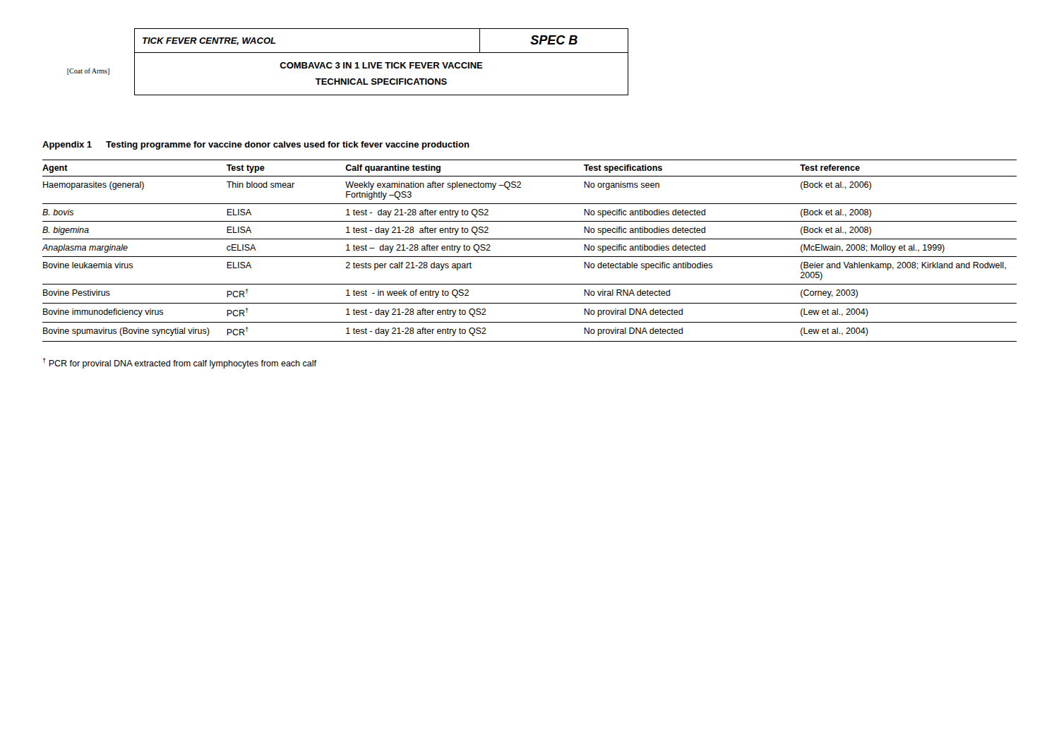| TICK FEVER CENTRE, WACOL | SPEC B |
| COMBAVAC 3 IN 1 LIVE TICK FEVER VACCINE TECHNICAL SPECIFICATIONS |
Appendix 1 Testing programme for vaccine donor calves used for tick fever vaccine production
| Agent | Test type | Calf quarantine testing | Test specifications | Test reference |
| --- | --- | --- | --- | --- |
| Haemoparasites (general) | Thin blood smear | Weekly examination after splenectomy –QS2 Fortnightly –QS3 | No organisms seen | (Bock et al., 2006) |
| B. bovis | ELISA | 1 test - day 21-28 after entry to QS2 | No specific antibodies detected | (Bock et al., 2008) |
| B. bigemina | ELISA | 1 test - day 21-28 after entry to QS2 | No specific antibodies detected | (Bock et al., 2008) |
| Anaplasma marginale | cELISA | 1 test – day 21-28 after entry to QS2 | No specific antibodies detected | (McElwain, 2008; Molloy et al., 1999) |
| Bovine leukaemia virus | ELISA | 2 tests per calf 21-28 days apart | No detectable specific antibodies | (Beier and Vahlenkamp, 2008; Kirkland and Rodwell, 2005) |
| Bovine Pestivirus | PCR † | 1 test - in week of entry to QS2 | No viral RNA detected | (Corney, 2003) |
| Bovine immunodeficiency virus | PCR † | 1 test - day 21-28 after entry to QS2 | No proviral DNA detected | (Lew et al., 2004) |
| Bovine spumavirus (Bovine syncytial virus) | PCR † | 1 test - day 21-28 after entry to QS2 | No proviral DNA detected | (Lew et al., 2004) |
† PCR for proviral DNA extracted from calf lymphocytes from each calf